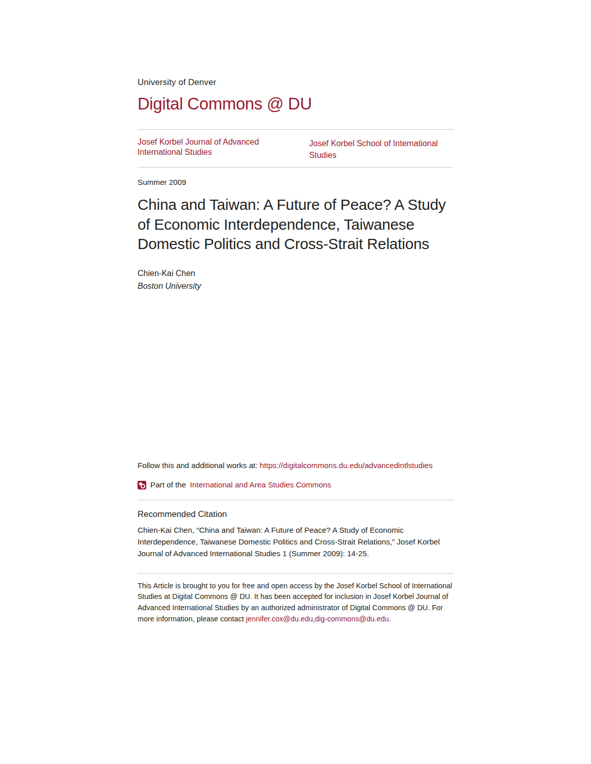University of Denver
Digital Commons @ DU
Josef Korbel Journal of Advanced International Studies
Josef Korbel School of International Studies
Summer 2009
China and Taiwan: A Future of Peace? A Study of Economic Interdependence, Taiwanese Domestic Politics and Cross-Strait Relations
Chien-Kai Chen
Boston University
Follow this and additional works at: https://digitalcommons.du.edu/advancedintlstudies
Part of the International and Area Studies Commons
Recommended Citation
Chien-Kai Chen, “China and Taiwan: A Future of Peace? A Study of Economic Interdependence, Taiwanese Domestic Politics and Cross-Strait Relations,” Josef Korbel Journal of Advanced International Studies 1 (Summer 2009): 14-25.
This Article is brought to you for free and open access by the Josef Korbel School of International Studies at Digital Commons @ DU. It has been accepted for inclusion in Josef Korbel Journal of Advanced International Studies by an authorized administrator of Digital Commons @ DU. For more information, please contact jennifer.cox@du.edu,dig-commons@du.edu.